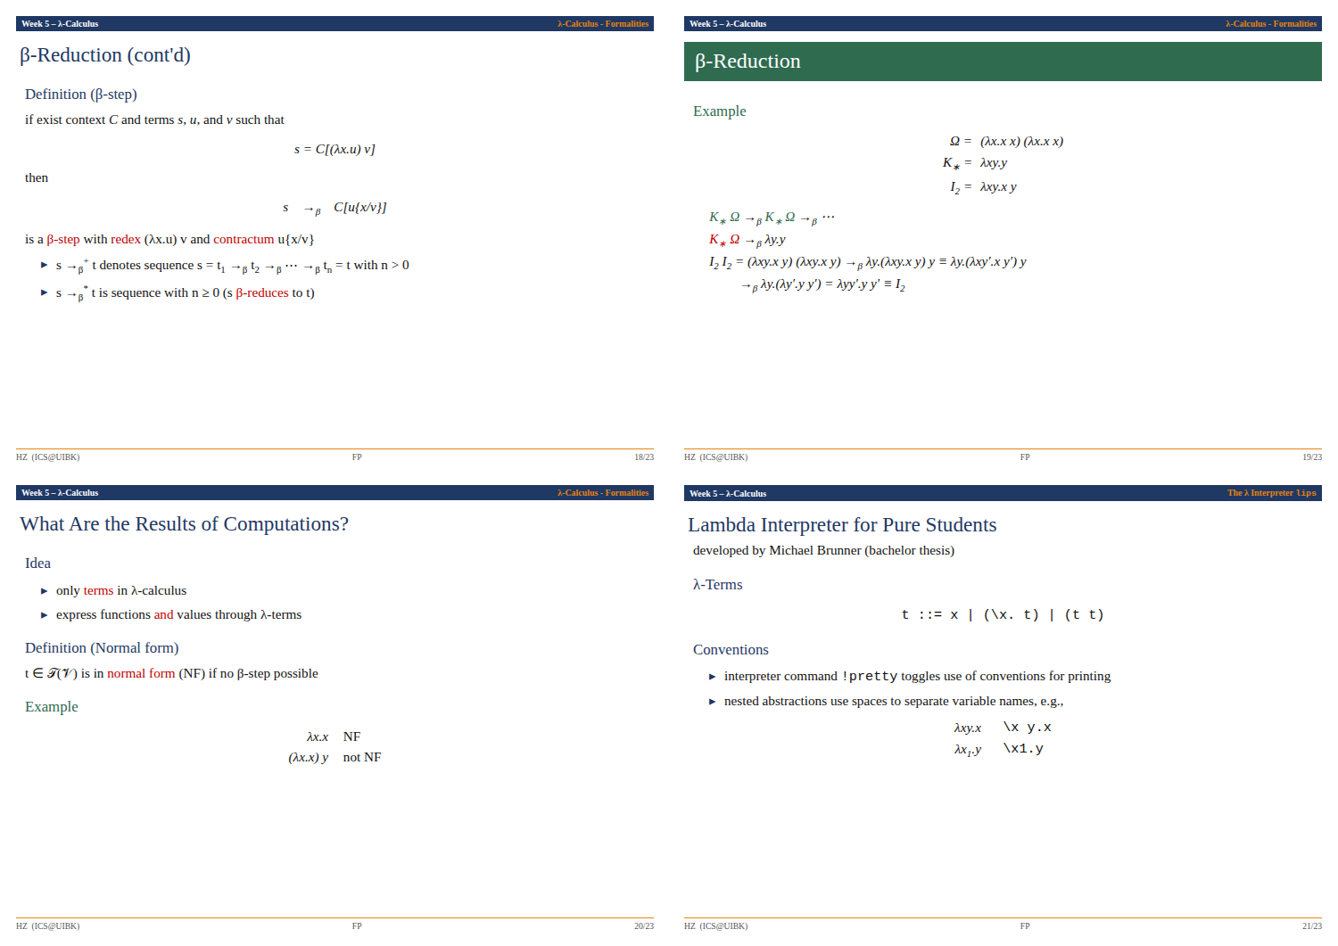Week 5 – λ-Calculus λ-Calculus - Formalities
β-Reduction (cont'd)
Definition (β-step)
if exist context C and terms s, u, and v such that
s = C[(λx.u) v]
then
s →β C[u{x/v}]
is a β-step with redex (λx.u) v and contractum u{x/v}
s →β+ t denotes sequence s = t1 →β t2 →β ⋯ →β tn = t with n > 0
s →β* t is sequence with n ≥ 0 (s β-reduces to t)
HZ (ICS@UIBK) FP 18/23
Week 5 – λ-Calculus λ-Calculus - Formalities
β-Reduction
Example
Ω =
(λx.x x) (λx.x x)
K∗ =
λxy.y
I2 =
λxy.x y
K∗ Ω →β K∗ Ω →β ⋯
K∗ Ω →β λy.y
I2 I2 = (λxy.x y) (λxy.x y) →β λy.(λxy.x y) y ≡ λy.(λxy′.x y′) y
→β λy.(λy′.y y′) = λyy′.y y′ ≡ I2
HZ (ICS@UIBK) FP 19/23
Week 5 – λ-Calculus λ-Calculus - Formalities
What Are the Results of Computations?
Idea
only terms in λ-calculus
express functions and values through λ-terms
Definition (Normal form)
t ∈ 𝒯(𝒱) is in normal form (NF) if no β-step possible
Example
λx.x
NF
(λx.x) y
not NF
HZ (ICS@UIBK) FP 20/23
Week 5 – λ-Calculus The λ Interpreter lips
Lambda Interpreter for Pure Students
developed by Michael Brunner (bachelor thesis)
λ-Terms
t ::= x | (\x. t) | (t t)
Conventions
interpreter command !pretty toggles use of conventions for printing
nested abstractions use spaces to separate variable names, e.g.,
λxy.x
\x y.x
λx1.y
\x1.y
HZ (ICS@UIBK) FP 21/23